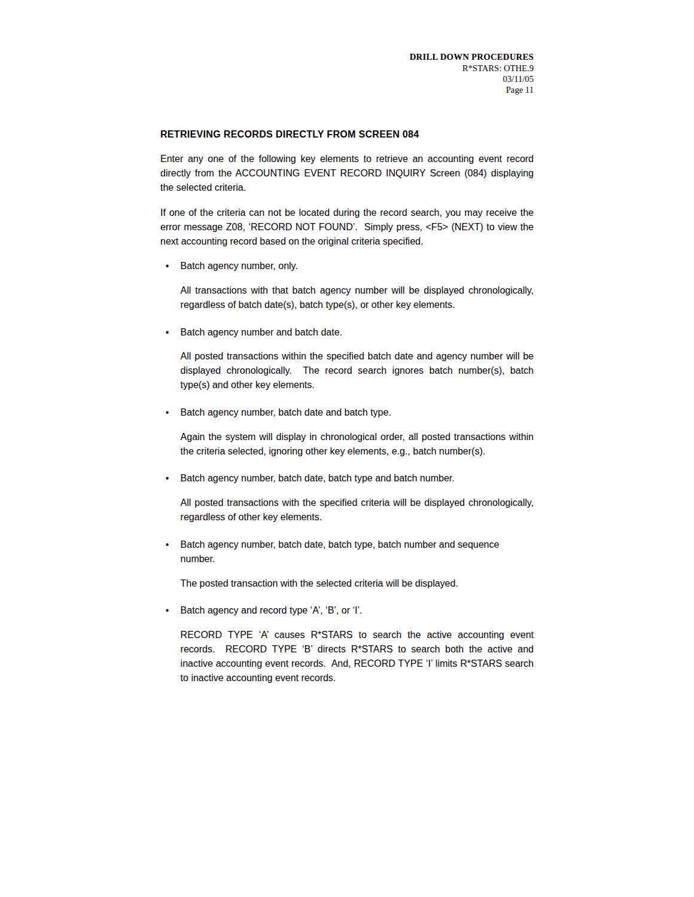DRILL DOWN PROCEDURES R*STARS: OTHE.9 03/11/05 Page 11
RETRIEVING RECORDS DIRECTLY FROM SCREEN 084
Enter any one of the following key elements to retrieve an accounting event record directly from the ACCOUNTING EVENT RECORD INQUIRY Screen (084) displaying the selected criteria.
If one of the criteria can not be located during the record search, you may receive the error message Z08, ‘RECORD NOT FOUND’. Simply press, <F5> (NEXT) to view the next accounting record based on the original criteria specified.
Batch agency number, only.
All transactions with that batch agency number will be displayed chronologically, regardless of batch date(s), batch type(s), or other key elements.
Batch agency number and batch date.
All posted transactions within the specified batch date and agency number will be displayed chronologically. The record search ignores batch number(s), batch type(s) and other key elements.
Batch agency number, batch date and batch type.
Again the system will display in chronological order, all posted transactions within the criteria selected, ignoring other key elements, e.g., batch number(s).
Batch agency number, batch date, batch type and batch number.
All posted transactions with the specified criteria will be displayed chronologically, regardless of other key elements.
Batch agency number, batch date, batch type, batch number and sequence number.
The posted transaction with the selected criteria will be displayed.
Batch agency and record type ‘A’, ‘B’, or ‘I’.
RECORD TYPE ‘A’ causes R*STARS to search the active accounting event records. RECORD TYPE ‘B’ directs R*STARS to search both the active and inactive accounting event records. And, RECORD TYPE ‘I’ limits R*STARS search to inactive accounting event records.